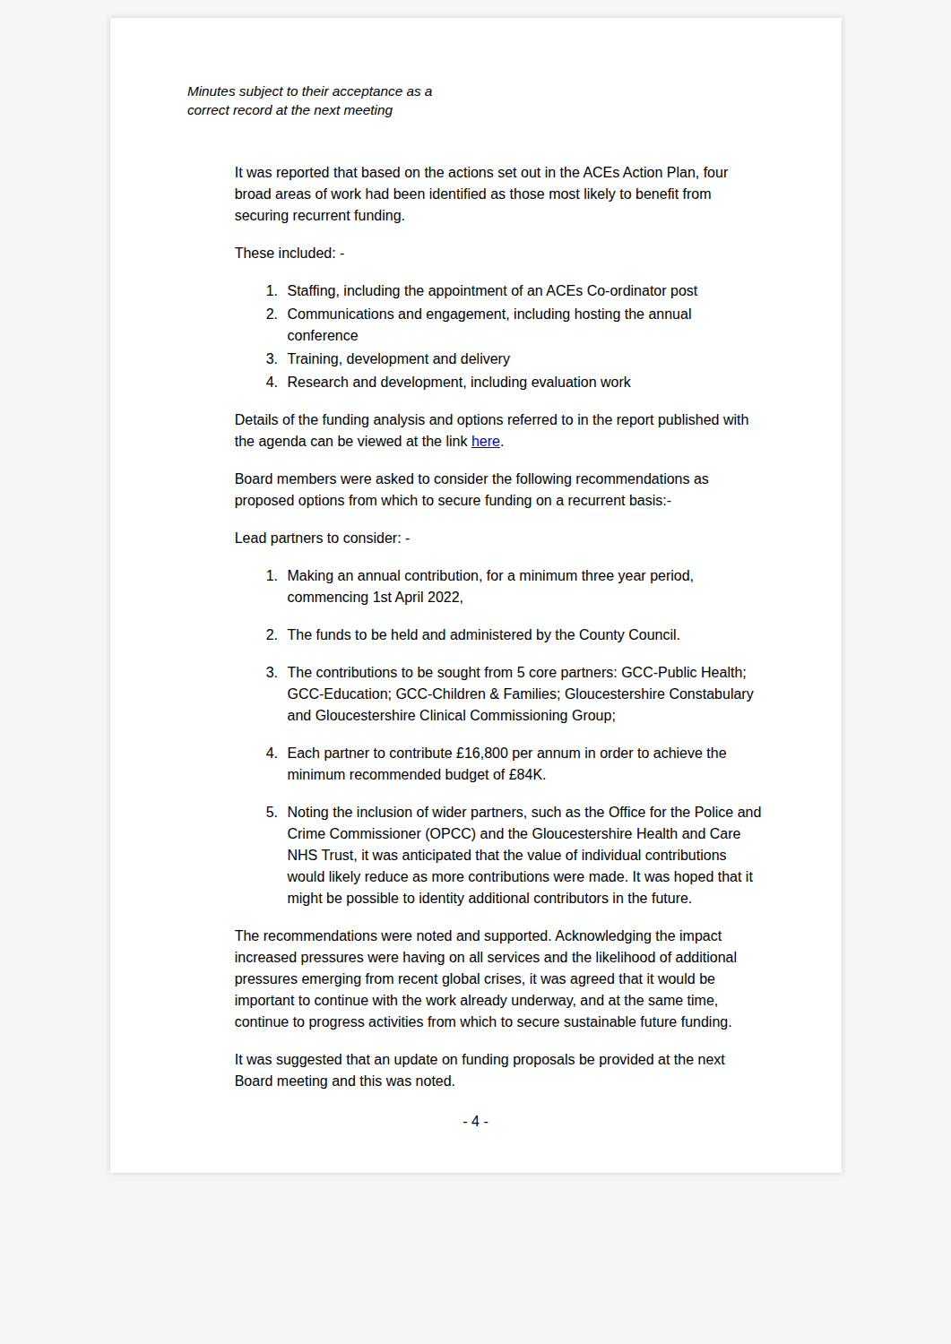Minutes subject to their acceptance as a
correct record at the next meeting
It was reported that based on the actions set out in the ACEs Action Plan, four broad areas of work had been identified as those most likely to benefit from securing recurrent funding.
These included: -
Staffing, including the appointment of an ACEs Co-ordinator post
Communications and engagement, including hosting the annual conference
Training, development and delivery
Research and development, including evaluation work
Details of the funding analysis and options referred to in the report published with the agenda can be viewed at the link here.
Board members were asked to consider the following recommendations as proposed options from which to secure funding on a recurrent basis:-
Lead partners to consider: -
Making an annual contribution, for a minimum three year period, commencing 1st April 2022,
The funds to be held and administered by the County Council.
The contributions to be sought from 5 core partners: GCC-Public Health; GCC-Education; GCC-Children & Families; Gloucestershire Constabulary and Gloucestershire Clinical Commissioning Group;
Each partner to contribute £16,800 per annum in order to achieve the minimum recommended budget of £84K.
Noting the inclusion of wider partners, such as the Office for the Police and Crime Commissioner (OPCC) and the Gloucestershire Health and Care NHS Trust, it was anticipated that the value of individual contributions would likely reduce as more contributions were made. It was hoped that it might be possible to identity additional contributors in the future.
The recommendations were noted and supported. Acknowledging the impact increased pressures were having on all services and the likelihood of additional pressures emerging from recent global crises, it was agreed that it would be important to continue with the work already underway, and at the same time, continue to progress activities from which to secure sustainable future funding.
It was suggested that an update on funding proposals be provided at the next Board meeting and this was noted.
- 4 -